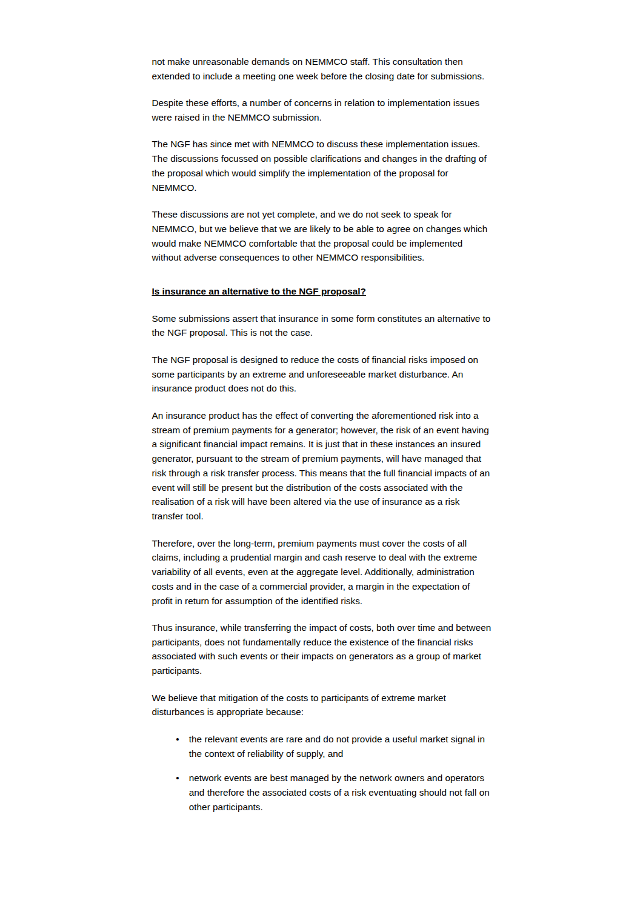not make unreasonable demands on NEMMCO staff. This consultation then extended to include a meeting one week before the closing date for submissions.
Despite these efforts, a number of concerns in relation to implementation issues were raised in the NEMMCO submission.
The NGF has since met with NEMMCO to discuss these implementation issues. The discussions focussed on possible clarifications and changes in the drafting of the proposal which would simplify the implementation of the proposal for NEMMCO.
These discussions are not yet complete, and we do not seek to speak for NEMMCO, but we believe that we are likely to be able to agree on changes which would make NEMMCO comfortable that the proposal could be implemented without adverse consequences to other NEMMCO responsibilities.
Is insurance an alternative to the NGF proposal?
Some submissions assert that insurance in some form constitutes an alternative to the NGF proposal. This is not the case.
The NGF proposal is designed to reduce the costs of financial risks imposed on some participants by an extreme and unforeseeable market disturbance. An insurance product does not do this.
An insurance product has the effect of converting the aforementioned risk into a stream of premium payments for a generator; however, the risk of an event having a significant financial impact remains. It is just that in these instances an insured generator, pursuant to the stream of premium payments, will have managed that risk through a risk transfer process. This means that the full financial impacts of an event will still be present but the distribution of the costs associated with the realisation of a risk will have been altered via the use of insurance as a risk transfer tool.
Therefore, over the long-term, premium payments must cover the costs of all claims, including a prudential margin and cash reserve to deal with the extreme variability of all events, even at the aggregate level. Additionally, administration costs and in the case of a commercial provider, a margin in the expectation of profit in return for assumption of the identified risks.
Thus insurance, while transferring the impact of costs, both over time and between participants, does not fundamentally reduce the existence of the financial risks associated with such events or their impacts on generators as a group of market participants.
We believe that mitigation of the costs to participants of extreme market disturbances is appropriate because:
the relevant events are rare and do not provide a useful market signal in the context of reliability of supply, and
network events are best managed by the network owners and operators and therefore the associated costs of a risk eventuating should not fall on other participants.